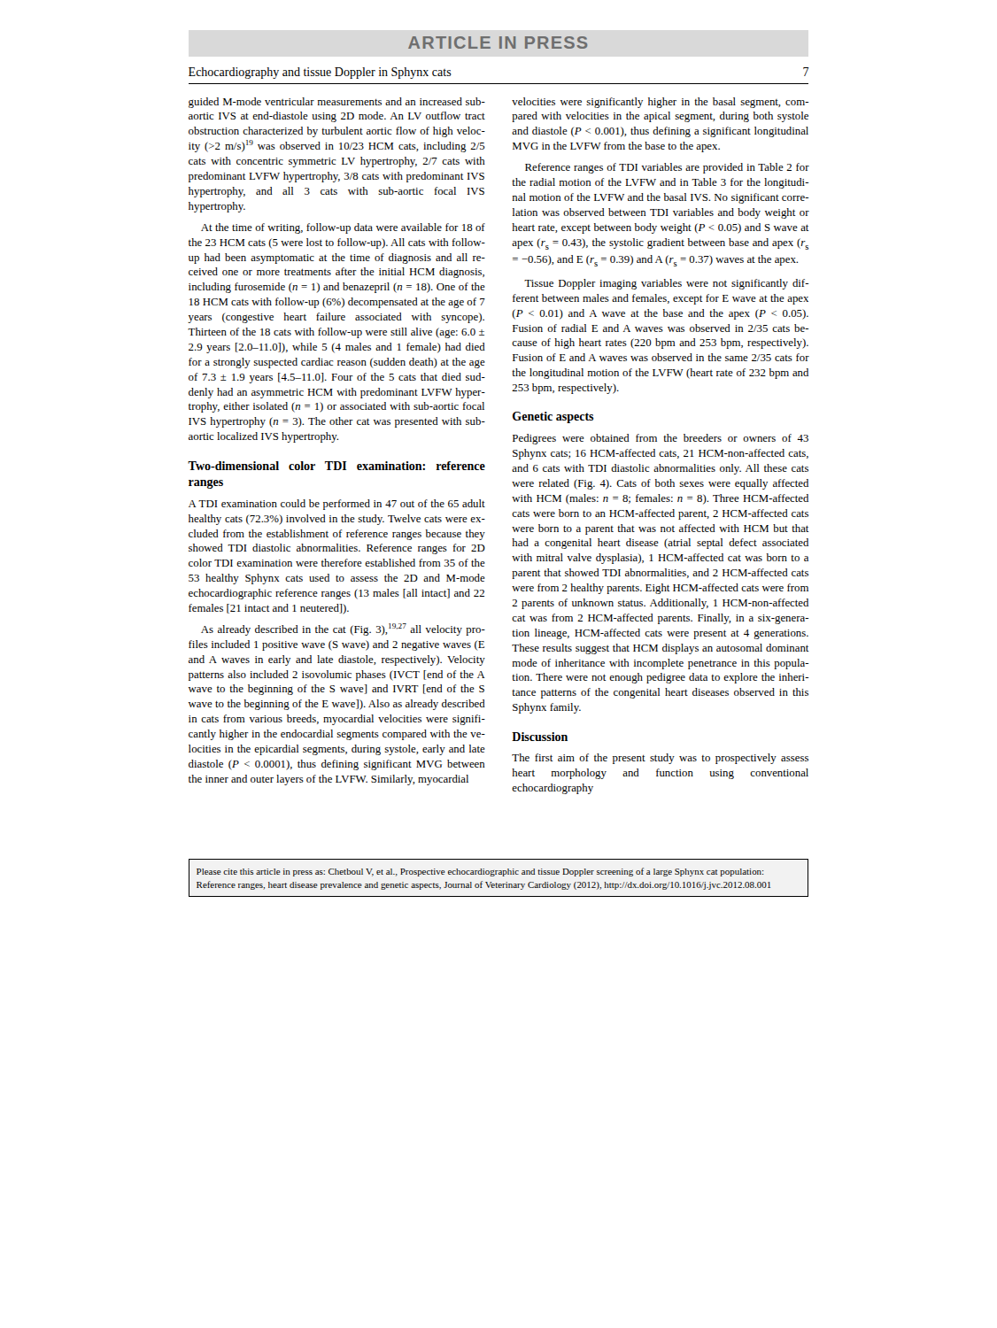ARTICLE IN PRESS
Echocardiography and tissue Doppler in Sphynx cats 7
guided M-mode ventricular measurements and an increased sub-aortic IVS at end-diastole using 2D mode. An LV outflow tract obstruction characterized by turbulent aortic flow of high velocity (>2 m/s)19 was observed in 10/23 HCM cats, including 2/5 cats with concentric symmetric LV hypertrophy, 2/7 cats with predominant LVFW hypertrophy, 3/8 cats with predominant IVS hypertrophy, and all 3 cats with sub-aortic focal IVS hypertrophy.
At the time of writing, follow-up data were available for 18 of the 23 HCM cats (5 were lost to follow-up). All cats with follow-up had been asymptomatic at the time of diagnosis and all received one or more treatments after the initial HCM diagnosis, including furosemide (n = 1) and benazepril (n = 18). One of the 18 HCM cats with follow-up (6%) decompensated at the age of 7 years (congestive heart failure associated with syncope). Thirteen of the 18 cats with follow-up were still alive (age: 6.0 ± 2.9 years [2.0–11.0]), while 5 (4 males and 1 female) had died for a strongly suspected cardiac reason (sudden death) at the age of 7.3 ± 1.9 years [4.5–11.0]. Four of the 5 cats that died suddenly had an asymmetric HCM with predominant LVFW hypertrophy, either isolated (n = 1) or associated with sub-aortic focal IVS hypertrophy (n = 3). The other cat was presented with sub-aortic localized IVS hypertrophy.
Two-dimensional color TDI examination: reference ranges
A TDI examination could be performed in 47 out of the 65 adult healthy cats (72.3%) involved in the study. Twelve cats were excluded from the establishment of reference ranges because they showed TDI diastolic abnormalities. Reference ranges for 2D color TDI examination were therefore established from 35 of the 53 healthy Sphynx cats used to assess the 2D and M-mode echocardiographic reference ranges (13 males [all intact] and 22 females [21 intact and 1 neutered]).
As already described in the cat (Fig. 3),19,27 all velocity profiles included 1 positive wave (S wave) and 2 negative waves (E and A waves in early and late diastole, respectively). Velocity patterns also included 2 isovolumic phases (IVCT [end of the A wave to the beginning of the S wave] and IVRT [end of the S wave to the beginning of the E wave]). Also as already described in cats from various breeds, myocardial velocities were significantly higher in the endocardial segments compared with the velocities in the epicardial segments, during systole, early and late diastole (P < 0.0001), thus defining significant MVG between the inner and outer layers of the LVFW. Similarly, myocardial
velocities were significantly higher in the basal segment, compared with velocities in the apical segment, during both systole and diastole (P < 0.001), thus defining a significant longitudinal MVG in the LVFW from the base to the apex.
Reference ranges of TDI variables are provided in Table 2 for the radial motion of the LVFW and in Table 3 for the longitudinal motion of the LVFW and the basal IVS. No significant correlation was observed between TDI variables and body weight or heart rate, except between body weight (P < 0.05) and S wave at apex (rs = 0.43), the systolic gradient between base and apex (rs = −0.56), and E (rs = 0.39) and A (rs = 0.37) waves at the apex.
Tissue Doppler imaging variables were not significantly different between males and females, except for E wave at the apex (P < 0.01) and A wave at the base and the apex (P < 0.05). Fusion of radial E and A waves was observed in 2/35 cats because of high heart rates (220 bpm and 253 bpm, respectively). Fusion of E and A waves was observed in the same 2/35 cats for the longitudinal motion of the LVFW (heart rate of 232 bpm and 253 bpm, respectively).
Genetic aspects
Pedigrees were obtained from the breeders or owners of 43 Sphynx cats; 16 HCM-affected cats, 21 HCM-non-affected cats, and 6 cats with TDI diastolic abnormalities only. All these cats were related (Fig. 4). Cats of both sexes were equally affected with HCM (males: n = 8; females: n = 8). Three HCM-affected cats were born to an HCM-affected parent, 2 HCM-affected cats were born to a parent that was not affected with HCM but that had a congenital heart disease (atrial septal defect associated with mitral valve dysplasia), 1 HCM-affected cat was born to a parent that showed TDI abnormalities, and 2 HCM-affected cats were from 2 healthy parents. Eight HCM-affected cats were from 2 parents of unknown status. Additionally, 1 HCM-non-affected cat was from 2 HCM-affected parents. Finally, in a six-generation lineage, HCM-affected cats were present at 4 generations. These results suggest that HCM displays an autosomal dominant mode of inheritance with incomplete penetrance in this population. There were not enough pedigree data to explore the inheritance patterns of the congenital heart diseases observed in this Sphynx family.
Discussion
The first aim of the present study was to prospectively assess heart morphology and function using conventional echocardiography
Please cite this article in press as: Chetboul V, et al., Prospective echocardiographic and tissue Doppler screening of a large Sphynx cat population: Reference ranges, heart disease prevalence and genetic aspects, Journal of Veterinary Cardiology (2012), http://dx.doi.org/10.1016/j.jvc.2012.08.001